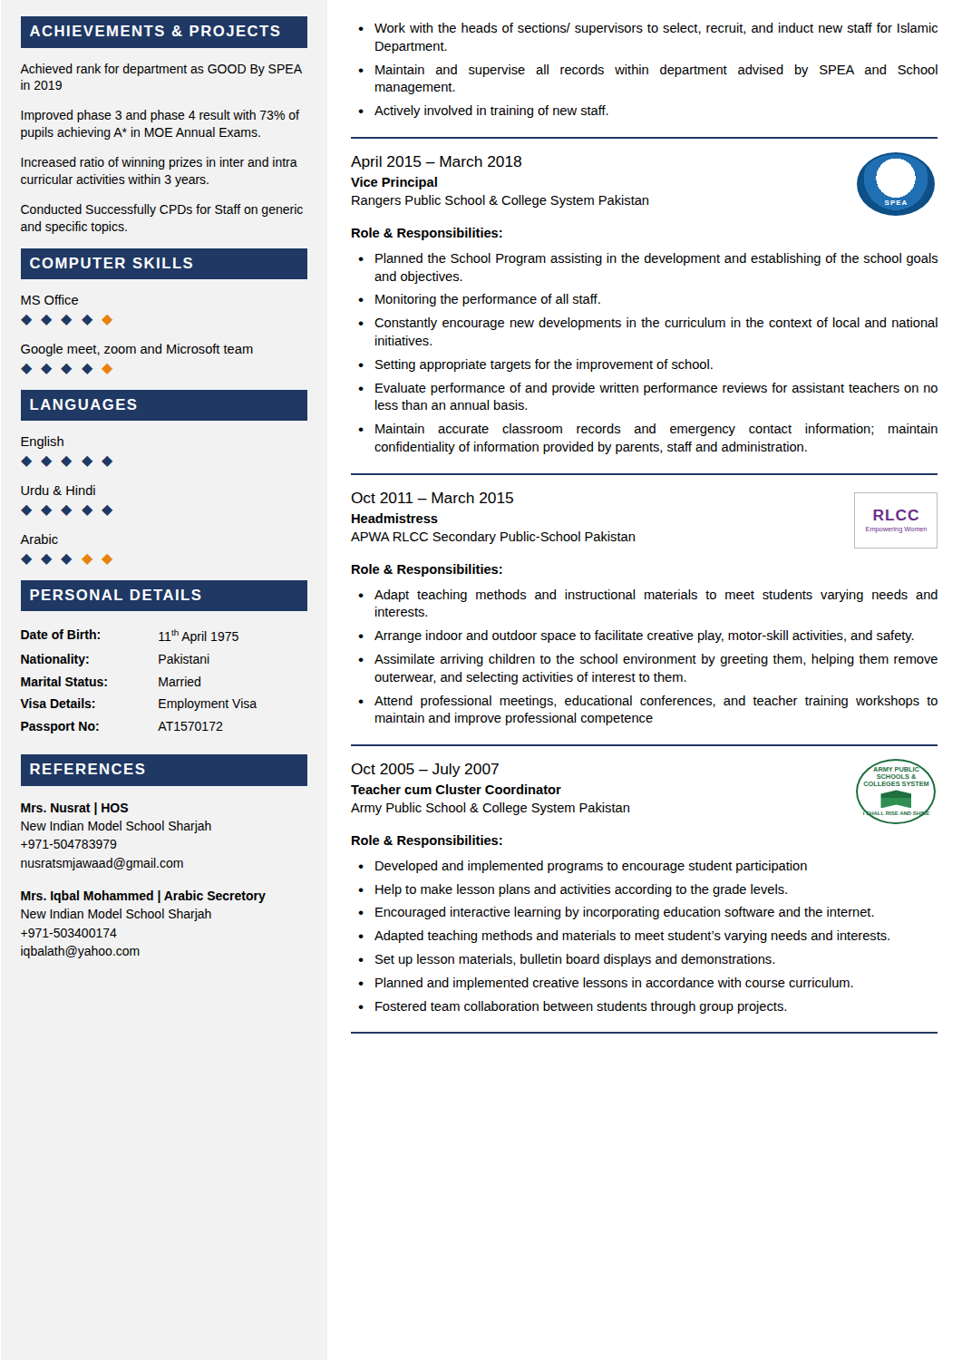Achievements & Projects
Achieved rank for department as GOOD By SPEA in 2019
Improved phase 3 and phase 4 result with 73% of pupils achieving A* in MOE Annual Exams.
Increased ratio of winning prizes in inter and intra curricular activities within 3 years.
Conducted Successfully CPDs for Staff on generic and specific topics.
Computer Skills
MS Office
◆ ◆ ◆ ◆ ◆
Google meet, zoom and Microsoft team
◆ ◆ ◆ ◆ ◆
Languages
English
◆ ◆ ◆ ◆ ◆
Urdu & Hindi
◆ ◆ ◆ ◆ ◆
Arabic
◆ ◆ ◆ ◆ ◆
Personal Details
| Date of Birth: | 11 th April 1975 |
| Nationality: | Pakistani |
| Marital Status: | Married |
| Visa Details: | Employment Visa |
| Passport No: | AT1570172 |
References
Mrs. Nusrat | HOS
New Indian Model School Sharjah
+971-504783979
nusratsmjawaad@gmail.com
Mrs. Iqbal Mohammed | Arabic Secretory
New Indian Model School Sharjah
+971-503400174
iqbalath@yahoo.com
Work with the heads of sections/ supervisors to select, recruit, and induct new staff for Islamic Department.
Maintain and supervise all records within department advised by SPEA and School management.
Actively involved in training of new staff.
April 2015 – March 2018
Vice Principal
Rangers Public School & College System Pakistan
Role & Responsibilities:
Planned the School Program assisting in the development and establishing of the school goals and objectives.
Monitoring the performance of all staff.
Constantly encourage new developments in the curriculum in the context of local and national initiatives.
Setting appropriate targets for the improvement of school.
Evaluate performance of and provide written performance reviews for assistant teachers on no less than an annual basis.
Maintain accurate classroom records and emergency contact information; maintain confidentiality of information provided by parents, staff and administration.
Oct 2011 – March 2015
Headmistress
APWA RLCC Secondary Public-School Pakistan
RLCC
Empowering Women
Role & Responsibilities:
Adapt teaching methods and instructional materials to meet students varying needs and interests.
Arrange indoor and outdoor space to facilitate creative play, motor-skill activities, and safety.
Assimilate arriving children to the school environment by greeting them, helping them remove outerwear, and selecting activities of interest to them.
Attend professional meetings, educational conferences, and teacher training workshops to maintain and improve professional competence
Oct 2005 – July 2007
Teacher cum Cluster Coordinator
Army Public School & College System Pakistan
ARMY PUBLIC SCHOOLS & COLLEGES SYSTEM
I SHALL RISE AND SHINE
Role & Responsibilities:
Developed and implemented programs to encourage student participation
Help to make lesson plans and activities according to the grade levels.
Encouraged interactive learning by incorporating education software and the internet.
Adapted teaching methods and materials to meet student’s varying needs and interests.
Set up lesson materials, bulletin board displays and demonstrations.
Planned and implemented creative lessons in accordance with course curriculum.
Fostered team collaboration between students through group projects.